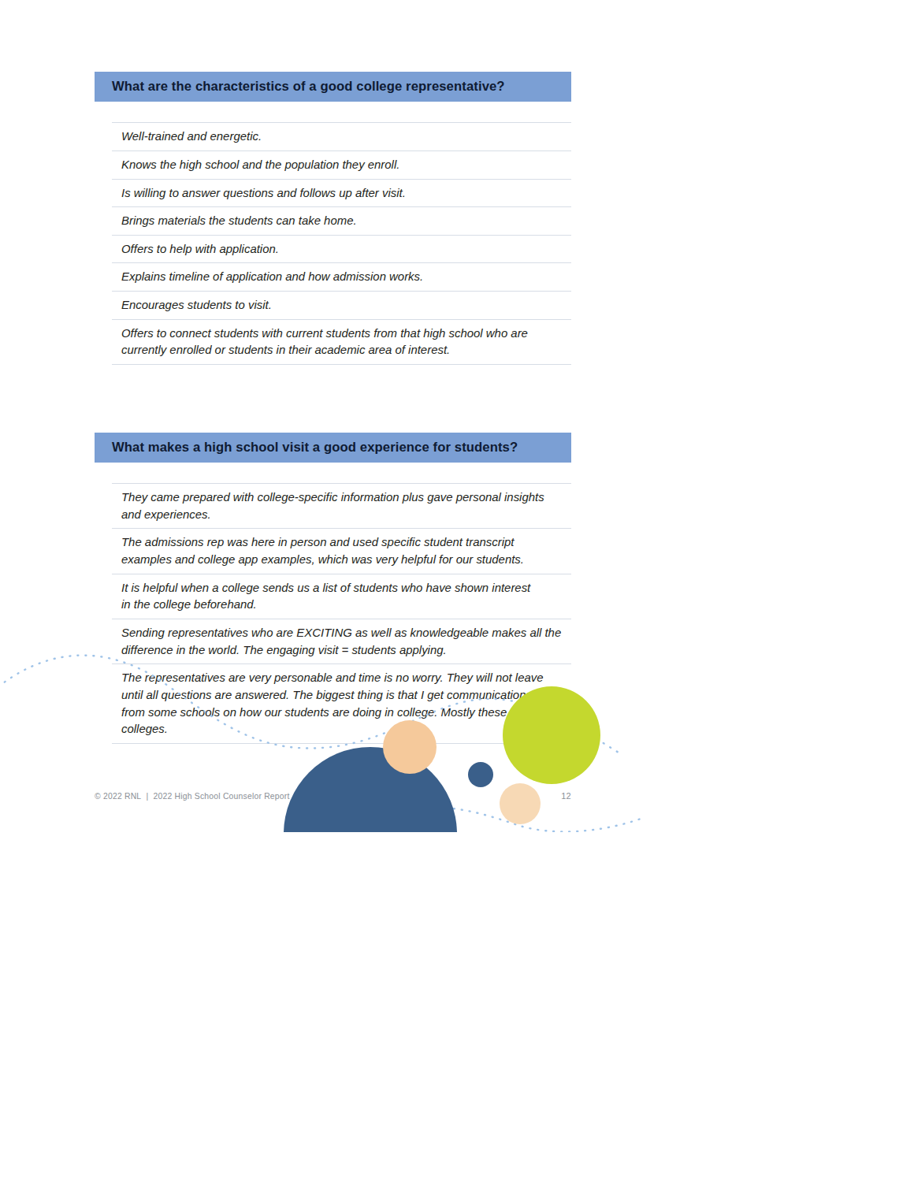What are the characteristics of a good college representative?
| Well-trained and energetic. |
| Knows the high school and the population they enroll. |
| Is willing to answer questions and follows up after visit. |
| Brings materials the students can take home. |
| Offers to help with application. |
| Explains timeline of application and how admission works. |
| Encourages students to visit. |
| Offers to connect students with current students from that high school who are currently enrolled or students in their academic area of interest. |
What makes a high school visit a good experience for students?
| They came prepared with college-specific information plus gave personal insights and experiences. |
| The admissions rep was here in person and used specific student transcript examples and college app examples, which was very helpful for our students. |
| It is helpful when a college sends us a list of students who have shown interest in the college beforehand. |
| Sending representatives who are EXCITING as well as knowledgeable makes all the difference in the world. The engaging visit = students applying. |
| The representatives are very personable and time is no worry. They will not leave until all questions are answered. The biggest thing is that I get communications back from some schools on how our students are doing in college. Mostly these are small colleges. |
© 2022 RNL | 2022 High School Counselor Report
12